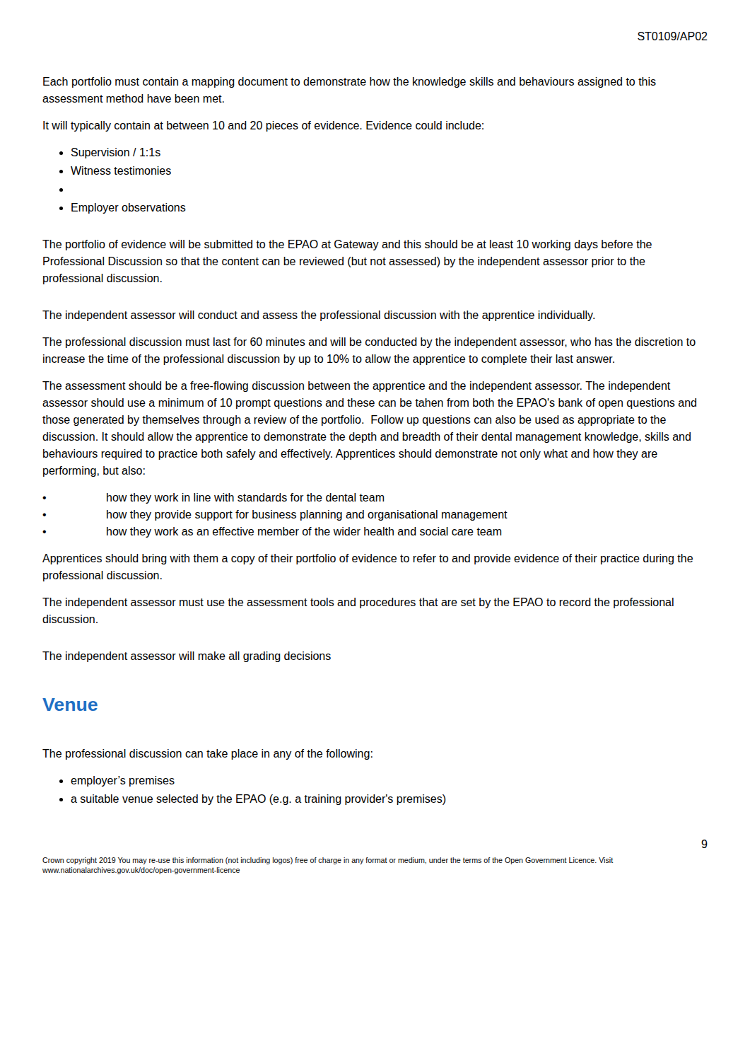ST0109/AP02
Each portfolio must contain a mapping document to demonstrate how the knowledge skills and behaviours assigned to this assessment method have been met.
It will typically contain at between 10 and 20 pieces of evidence. Evidence could include:
Supervision / 1:1s
Witness testimonies
Employer observations
The portfolio of evidence will be submitted to the EPAO at Gateway and this should be at least 10 working days before the Professional Discussion so that the content can be reviewed (but not assessed) by the independent assessor prior to the professional discussion.
The independent assessor will conduct and assess the professional discussion with the apprentice individually.
The professional discussion must last for 60 minutes and will be conducted by the independent assessor, who has the discretion to increase the time of the professional discussion by up to 10% to allow the apprentice to complete their last answer.
The assessment should be a free-flowing discussion between the apprentice and the independent assessor. The independent assessor should use a minimum of 10 prompt questions and these can be tahen from both the EPAO's bank of open questions and those generated by themselves through a review of the portfolio. Follow up questions can also be used as appropriate to the discussion. It should allow the apprentice to demonstrate the depth and breadth of their dental management knowledge, skills and behaviours required to practice both safely and effectively. Apprentices should demonstrate not only what and how they are performing, but also:
•how they work in line with standards for the dental team
•how they provide support for business planning and organisational management
•how they work as an effective member of the wider health and social care team
Apprentices should bring with them a copy of their portfolio of evidence to refer to and provide evidence of their practice during the professional discussion.
The independent assessor must use the assessment tools and procedures that are set by the EPAO to record the professional discussion.
The independent assessor will make all grading decisions
Venue
The professional discussion can take place in any of the following:
employer’s premises
a suitable venue selected by the EPAO (e.g. a training provider's premises)
9
Crown copyright 2019 You may re-use this information (not including logos) free of charge in any format or medium, under the terms of the Open Government Licence. Visit www.nationalarchives.gov.uk/doc/open-government-licence